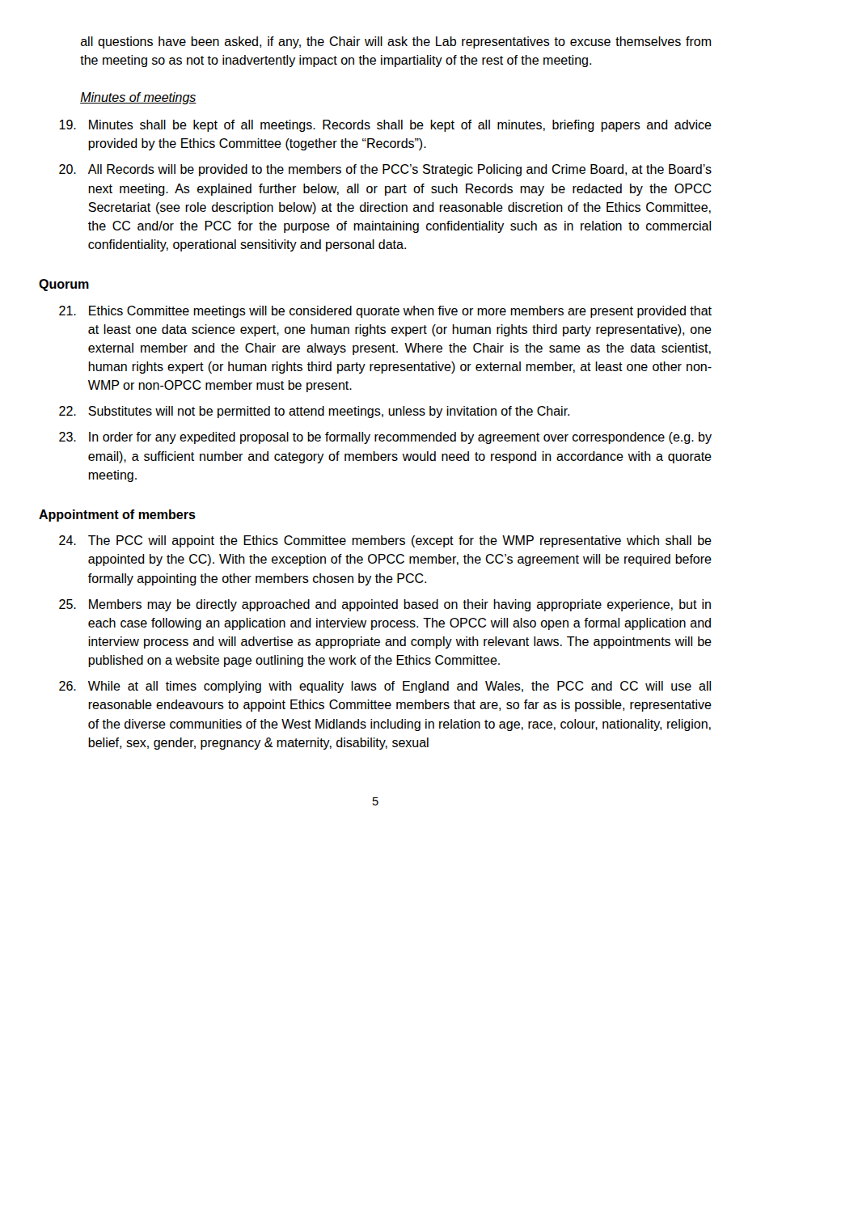all questions have been asked, if any, the Chair will ask the Lab representatives to excuse themselves from the meeting so as not to inadvertently impact on the impartiality of the rest of the meeting.
Minutes of meetings
Minutes shall be kept of all meetings. Records shall be kept of all minutes, briefing papers and advice provided by the Ethics Committee (together the “Records”).
All Records will be provided to the members of the PCC’s Strategic Policing and Crime Board, at the Board’s next meeting. As explained further below, all or part of such Records may be redacted by the OPCC Secretariat (see role description below) at the direction and reasonable discretion of the Ethics Committee, the CC and/or the PCC for the purpose of maintaining confidentiality such as in relation to commercial confidentiality, operational sensitivity and personal data.
Quorum
Ethics Committee meetings will be considered quorate when five or more members are present provided that at least one data science expert, one human rights expert (or human rights third party representative), one external member and the Chair are always present. Where the Chair is the same as the data scientist, human rights expert (or human rights third party representative) or external member, at least one other non-WMP or non-OPCC member must be present.
Substitutes will not be permitted to attend meetings, unless by invitation of the Chair.
In order for any expedited proposal to be formally recommended by agreement over correspondence (e.g. by email), a sufficient number and category of members would need to respond in accordance with a quorate meeting.
Appointment of members
The PCC will appoint the Ethics Committee members (except for the WMP representative which shall be appointed by the CC). With the exception of the OPCC member, the CC’s agreement will be required before formally appointing the other members chosen by the PCC.
Members may be directly approached and appointed based on their having appropriate experience, but in each case following an application and interview process. The OPCC will also open a formal application and interview process and will advertise as appropriate and comply with relevant laws. The appointments will be published on a website page outlining the work of the Ethics Committee.
While at all times complying with equality laws of England and Wales, the PCC and CC will use all reasonable endeavours to appoint Ethics Committee members that are, so far as is possible, representative of the diverse communities of the West Midlands including in relation to age, race, colour, nationality, religion, belief, sex, gender, pregnancy & maternity, disability, sexual
5